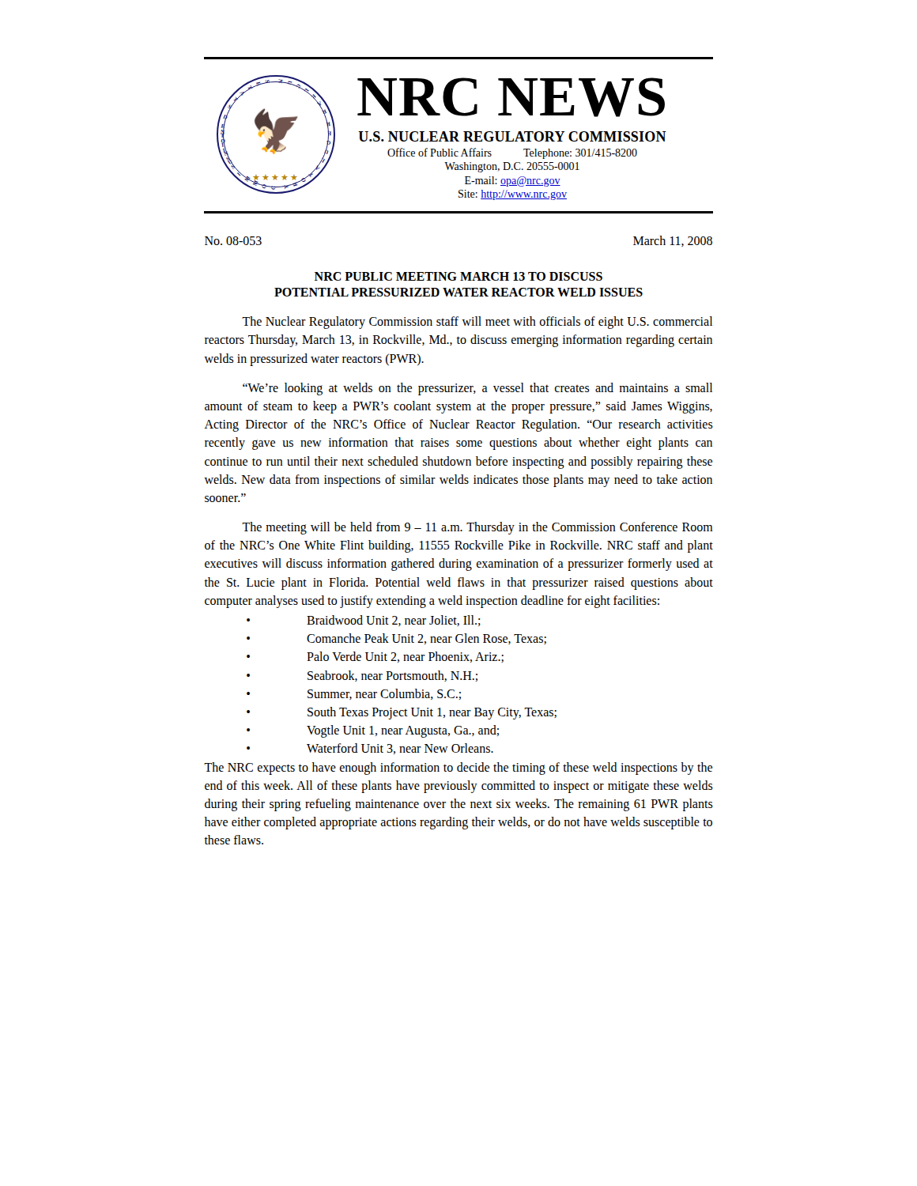U N I T E D S T A T E S N U C L E A R R E G U L A T O R Y C O M M I S S I O N
🦅
★★★★★
NRC NEWS
U.S. NUCLEAR REGULATORY COMMISSION
Office of Public Affairs Telephone: 301/415-8200
Washington, D.C. 20555-0001
E-mail: opa@nrc.gov
Site: http://www.nrc.gov
No. 08-053 March 11, 2008
NRC Public Meeting March 13 to Discuss
Potential Pressurized Water Reactor Weld Issues
The Nuclear Regulatory Commission staff will meet with officials of eight U.S. commercial reactors Thursday, March 13, in Rockville, Md., to discuss emerging information regarding certain welds in pressurized water reactors (PWR).
“We’re looking at welds on the pressurizer, a vessel that creates and maintains a small amount of steam to keep a PWR’s coolant system at the proper pressure,” said James Wiggins, Acting Director of the NRC’s Office of Nuclear Reactor Regulation. “Our research activities recently gave us new information that raises some questions about whether eight plants can continue to run until their next scheduled shutdown before inspecting and possibly repairing these welds. New data from inspections of similar welds indicates those plants may need to take action sooner.”
The meeting will be held from 9 – 11 a.m. Thursday in the Commission Conference Room of the NRC’s One White Flint building, 11555 Rockville Pike in Rockville. NRC staff and plant executives will discuss information gathered during examination of a pressurizer formerly used at the St. Lucie plant in Florida. Potential weld flaws in that pressurizer raised questions about computer analyses used to justify extending a weld inspection deadline for eight facilities:
Braidwood Unit 2, near Joliet, Ill.;
Comanche Peak Unit 2, near Glen Rose, Texas;
Palo Verde Unit 2, near Phoenix, Ariz.;
Seabrook, near Portsmouth, N.H.;
Summer, near Columbia, S.C.;
South Texas Project Unit 1, near Bay City, Texas;
Vogtle Unit 1, near Augusta, Ga., and;
Waterford Unit 3, near New Orleans.
The NRC expects to have enough information to decide the timing of these weld inspections by the end of this week. All of these plants have previously committed to inspect or mitigate these welds during their spring refueling maintenance over the next six weeks. The remaining 61 PWR plants have either completed appropriate actions regarding their welds, or do not have welds susceptible to these flaws.